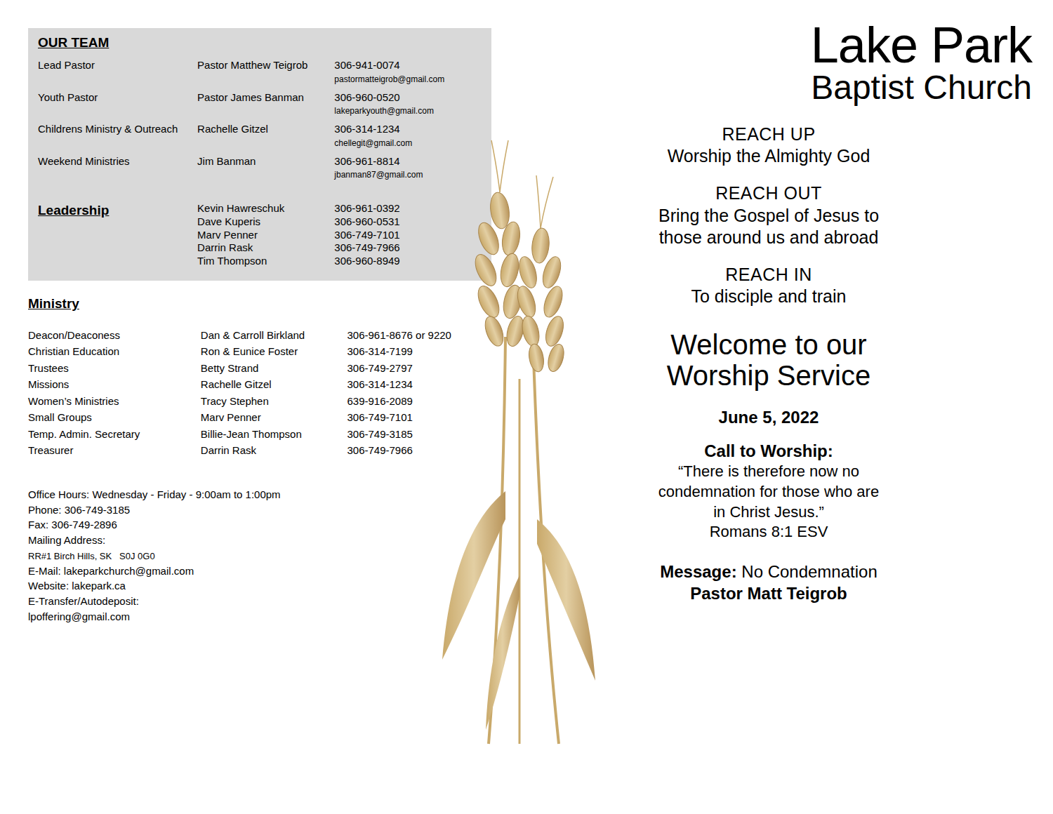OUR TEAM
| Lead Pastor | Pastor Matthew Teigrob | 306-941-0074 pastormatteigrob@gmail.com |
| Youth Pastor | Pastor James Banman | 306-960-0520 lakeparkyouth@gmail.com |
| Childrens Ministry & Outreach | Rachelle Gitzel | 306-314-1234 chellegit@gmail.com |
| Weekend Ministries | Jim Banman | 306-961-8814 jbanman87@gmail.com |
| Leadership | Kevin Hawreschuk Dave Kuperis Marv Penner Darrin Rask Tim Thompson | 306-961-0392 306-960-0531 306-749-7101 306-749-7966 306-960-8949 |
Ministry
| Deacon/Deaconess | Dan & Carroll Birkland | 306-961-8676 or 9220 |
| Christian Education | Ron & Eunice Foster | 306-314-7199 |
| Trustees | Betty Strand | 306-749-2797 |
| Missions | Rachelle Gitzel | 306-314-1234 |
| Women’s Ministries | Tracy Stephen | 639-916-2089 |
| Small Groups | Marv Penner | 306-749-7101 |
| Temp. Admin. Secretary | Billie-Jean Thompson | 306-749-3185 |
| Treasurer | Darrin Rask | 306-749-7966 |
Office Hours: Wednesday - Friday - 9:00am to 1:00pm
Phone: 306-749-3185
Fax: 306-749-2896
Mailing Address:
RR#1 Birch Hills, SK S0J 0G0
E-Mail: lakeparkchurch@gmail.com
Website: lakepark.ca
E-Transfer/Autodeposit:
lpoffering@gmail.com
Lake Park Baptist Church
REACH UP
Worship the Almighty God
REACH OUT
Bring the Gospel of Jesus to
those around us and abroad
REACH IN
To disciple and train
Welcome to our
Worship Service
June 5, 2022
Call to Worship:
“There is therefore now no
condemnation for those who are
in Christ Jesus.”
Romans 8:1 ESV
Message: No Condemnation
Pastor Matt Teigrob